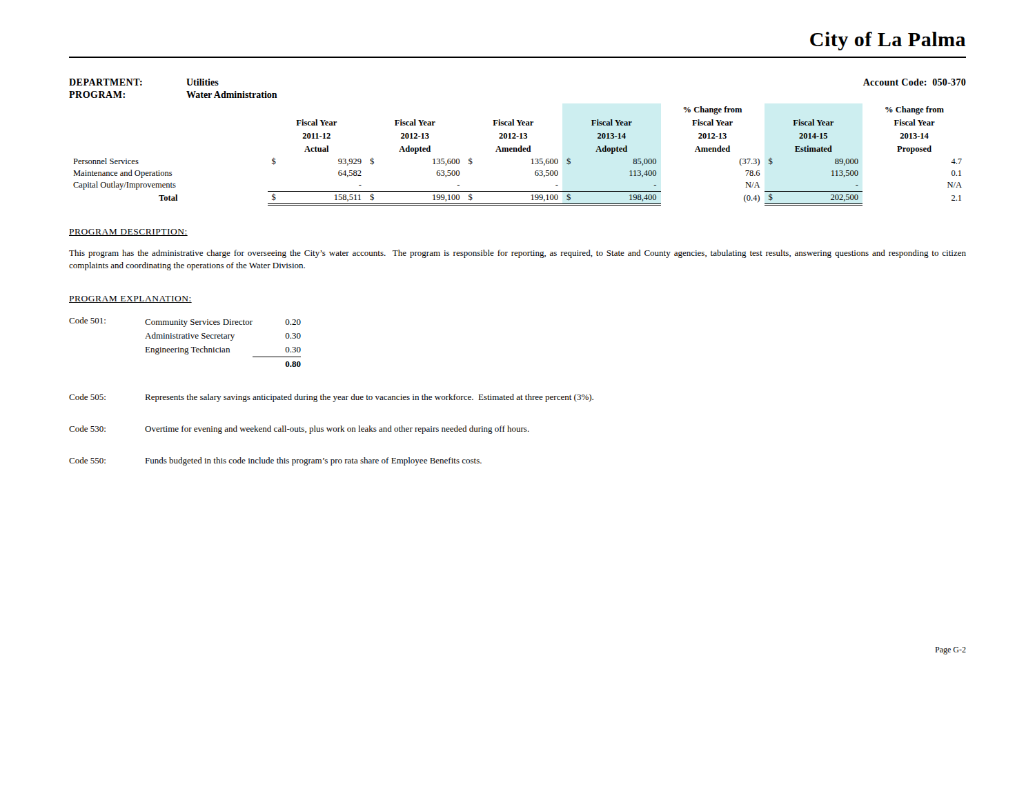City of La Palma
DEPARTMENT: Utilities Account Code: 050-370
PROGRAM: Water Administration
| | | | | | % Change from | | % Change from |
| --- | --- | --- | --- | --- | --- | --- | --- |
| | Fiscal Year | Fiscal Year | Fiscal Year | Fiscal Year | Fiscal Year | Fiscal Year | Fiscal Year |
| | 2011-12 | 2012-13 | 2012-13 | 2013-14 | 2012-13 | 2014-15 | 2013-14 |
| | Actual | Adopted | Amended | Adopted | Amended | Estimated | Proposed |
| Personnel Services | $ | 93,929 | $ | 135,600 | $ | 135,600 | $ | 85,000 | (37.3) | $ | 89,000 | 4.7 |
| Maintenance and Operations | | 64,582 | | 63,500 | | 63,500 | | 113,400 | 78.6 | | 113,500 | 0.1 |
| Capital Outlay/Improvements | | - | | - | | - | | - | N/A | | - | N/A |
| Total | $ | 158,511 | $ | 199,100 | $ | 199,100 | $ | 198,400 | (0.4) | $ | 202,500 | 2.1 |
PROGRAM DESCRIPTION:
This program has the administrative charge for overseeing the City’s water accounts. The program is responsible for reporting, as required, to State and County agencies, tabulating test results, answering questions and responding to citizen complaints and coordinating the operations of the Water Division.
PROGRAM EXPLANATION:
| Code 501: | / Community Services Director / 0.20 / / Administrative Secretary / 0.30 / / Engineering Technician / 0.30 / / / 0.80 / |
| Code 505: | Represents the salary savings anticipated during the year due to vacancies in the workforce. Estimated at three percent (3%). |
| Code 530: | Overtime for evening and weekend call-outs, plus work on leaks and other repairs needed during off hours. |
| Code 550: | Funds budgeted in this code include this program’s pro rata share of Employee Benefits costs. |
Page G-2